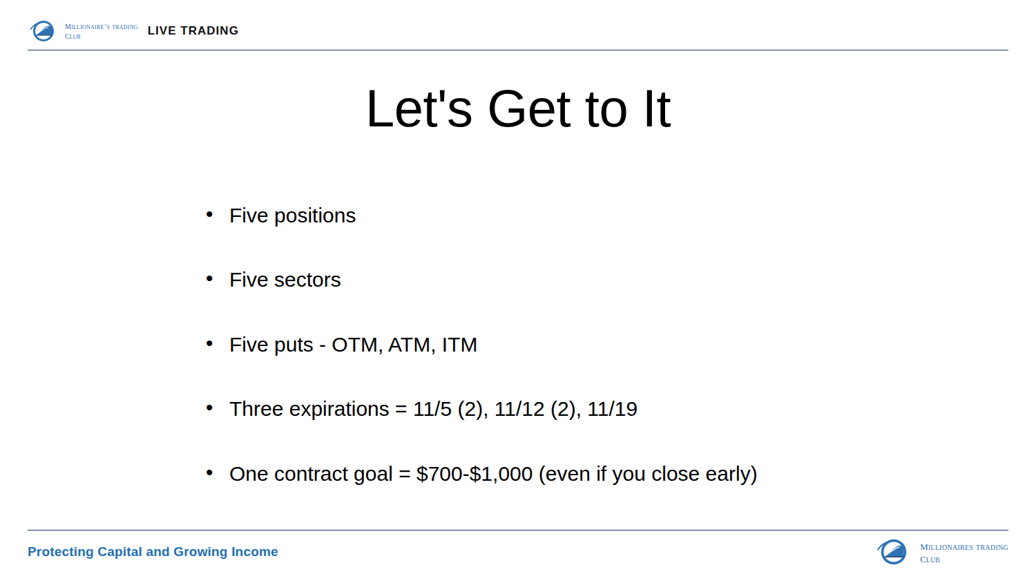Millionaire’s Trading Club
LIVE TRADING
Let's Get to It
Five positions
Five sectors
Five puts - OTM, ATM, ITM
Three expirations = 11/5 (2), 11/12 (2), 11/19
One contract goal = $700-$1,000 (even if you close early)
Protecting Capital and Growing Income
Millionaires Trading Club